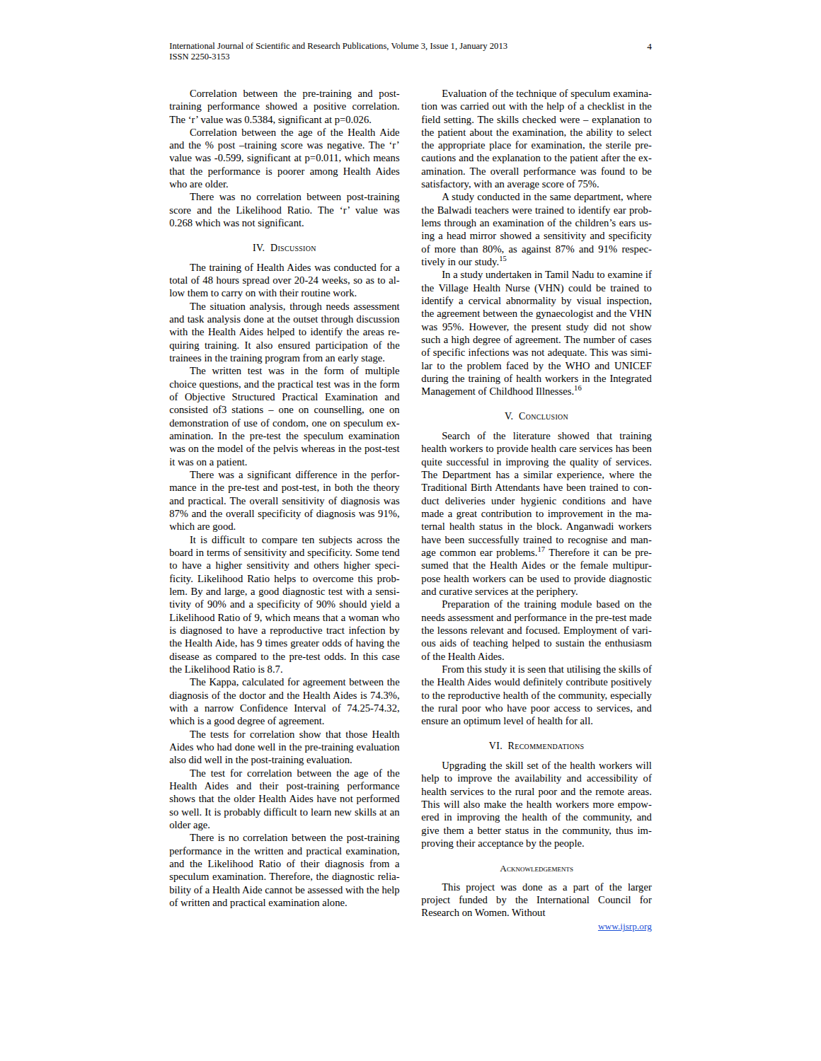4 International Journal of Scientific and Research Publications, Volume 3, Issue 1, January 2013 ISSN 2250-3153
Correlation between the pre-training and post-training performance showed a positive correlation. The ‘r’ value was 0.5384, significant at p=0.026.
Correlation between the age of the Health Aide and the % post –training score was negative. The ‘r’ value was -0.599, significant at p=0.011, which means that the performance is poorer among Health Aides who are older.
There was no correlation between post-training score and the Likelihood Ratio. The ‘r’ value was 0.268 which was not significant.
IV. Discussion
The training of Health Aides was conducted for a total of 48 hours spread over 20-24 weeks, so as to allow them to carry on with their routine work.
The situation analysis, through needs assessment and task analysis done at the outset through discussion with the Health Aides helped to identify the areas requiring training. It also ensured participation of the trainees in the training program from an early stage.
The written test was in the form of multiple choice questions, and the practical test was in the form of Objective Structured Practical Examination and consisted of3 stations – one on counselling, one on demonstration of use of condom, one on speculum examination. In the pre-test the speculum examination was on the model of the pelvis whereas in the post-test it was on a patient.
There was a significant difference in the performance in the pre-test and post-test, in both the theory and practical. The overall sensitivity of diagnosis was 87% and the overall specificity of diagnosis was 91%, which are good.
It is difficult to compare ten subjects across the board in terms of sensitivity and specificity. Some tend to have a higher sensitivity and others higher specificity. Likelihood Ratio helps to overcome this problem. By and large, a good diagnostic test with a sensitivity of 90% and a specificity of 90% should yield a Likelihood Ratio of 9, which means that a woman who is diagnosed to have a reproductive tract infection by the Health Aide, has 9 times greater odds of having the disease as compared to the pre-test odds. In this case the Likelihood Ratio is 8.7.
The Kappa, calculated for agreement between the diagnosis of the doctor and the Health Aides is 74.3%, with a narrow Confidence Interval of 74.25-74.32, which is a good degree of agreement.
The tests for correlation show that those Health Aides who had done well in the pre-training evaluation also did well in the post-training evaluation.
The test for correlation between the age of the Health Aides and their post-training performance shows that the older Health Aides have not performed so well. It is probably difficult to learn new skills at an older age.
There is no correlation between the post-training performance in the written and practical examination, and the Likelihood Ratio of their diagnosis from a speculum examination. Therefore, the diagnostic reliability of a Health Aide cannot be assessed with the help of written and practical examination alone.
Evaluation of the technique of speculum examination was carried out with the help of a checklist in the field setting. The skills checked were – explanation to the patient about the examination, the ability to select the appropriate place for examination, the sterile precautions and the explanation to the patient after the examination. The overall performance was found to be satisfactory, with an average score of 75%.
A study conducted in the same department, where the Balwadi teachers were trained to identify ear problems through an examination of the children’s ears using a head mirror showed a sensitivity and specificity of more than 80%, as against 87% and 91% respectively in our study.15
In a study undertaken in Tamil Nadu to examine if the Village Health Nurse (VHN) could be trained to identify a cervical abnormality by visual inspection, the agreement between the gynaecologist and the VHN was 95%. However, the present study did not show such a high degree of agreement. The number of cases of specific infections was not adequate. This was similar to the problem faced by the WHO and UNICEF during the training of health workers in the Integrated Management of Childhood Illnesses.16
V. Conclusion
Search of the literature showed that training health workers to provide health care services has been quite successful in improving the quality of services. The Department has a similar experience, where the Traditional Birth Attendants have been trained to conduct deliveries under hygienic conditions and have made a great contribution to improvement in the maternal health status in the block. Anganwadi workers have been successfully trained to recognise and manage common ear problems.17 Therefore it can be presumed that the Health Aides or the female multipurpose health workers can be used to provide diagnostic and curative services at the periphery.
Preparation of the training module based on the needs assessment and performance in the pre-test made the lessons relevant and focused. Employment of various aids of teaching helped to sustain the enthusiasm of the Health Aides.
From this study it is seen that utilising the skills of the Health Aides would definitely contribute positively to the reproductive health of the community, especially the rural poor who have poor access to services, and ensure an optimum level of health for all.
VI. Recommendations
Upgrading the skill set of the health workers will help to improve the availability and accessibility of health services to the rural poor and the remote areas. This will also make the health workers more empowered in improving the health of the community, and give them a better status in the community, thus improving their acceptance by the people.
Acknowledgements
This project was done as a part of the larger project funded by the International Council for Research on Women. Without
www.ijsrp.org